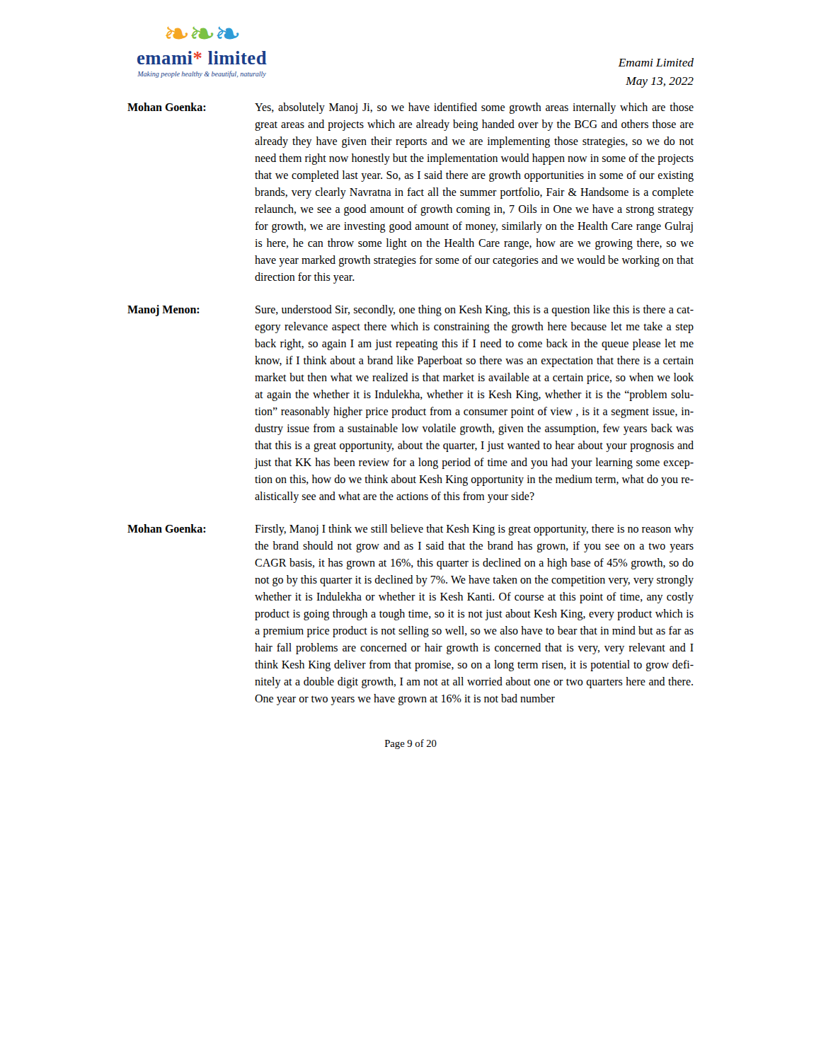❧❧❧
emami* limited
Making people healthy & beautiful, naturally
Emami Limited
May 13, 2022
Mohan Goenka:
Yes, absolutely Manoj Ji, so we have identified some growth areas internally which are those great areas and projects which are already being handed over by the BCG and others those are already they have given their reports and we are implementing those strategies, so we do not need them right now honestly but the implementation would happen now in some of the projects that we completed last year. So, as I said there are growth opportunities in some of our existing brands, very clearly Navratna in fact all the summer portfolio, Fair & Handsome is a complete relaunch, we see a good amount of growth coming in, 7 Oils in One we have a strong strategy for growth, we are investing good amount of money, similarly on the Health Care range Gulraj is here, he can throw some light on the Health Care range, how are we growing there, so we have year marked growth strategies for some of our categories and we would be working on that direction for this year.
Manoj Menon:
Sure, understood Sir, secondly, one thing on Kesh King, this is a question like this is there a category relevance aspect there which is constraining the growth here because let me take a step back right, so again I am just repeating this if I need to come back in the queue please let me know, if I think about a brand like Paperboat so there was an expectation that there is a certain market but then what we realized is that market is available at a certain price, so when we look at again the whether it is Indulekha, whether it is Kesh King, whether it is the “problem solution” reasonably higher price product from a consumer point of view , is it a segment issue, industry issue from a sustainable low volatile growth, given the assumption, few years back was that this is a great opportunity, about the quarter, I just wanted to hear about your prognosis and just that KK has been review for a long period of time and you had your learning some exception on this, how do we think about Kesh King opportunity in the medium term, what do you realistically see and what are the actions of this from your side?
Mohan Goenka:
Firstly, Manoj I think we still believe that Kesh King is great opportunity, there is no reason why the brand should not grow and as I said that the brand has grown, if you see on a two years CAGR basis, it has grown at 16%, this quarter is declined on a high base of 45% growth, so do not go by this quarter it is declined by 7%. We have taken on the competition very, very strongly whether it is Indulekha or whether it is Kesh Kanti. Of course at this point of time, any costly product is going through a tough time, so it is not just about Kesh King, every product which is a premium price product is not selling so well, so we also have to bear that in mind but as far as hair fall problems are concerned or hair growth is concerned that is very, very relevant and I think Kesh King deliver from that promise, so on a long term risen, it is potential to grow definitely at a double digit growth, I am not at all worried about one or two quarters here and there. One year or two years we have grown at 16% it is not bad number
Page 9 of 20